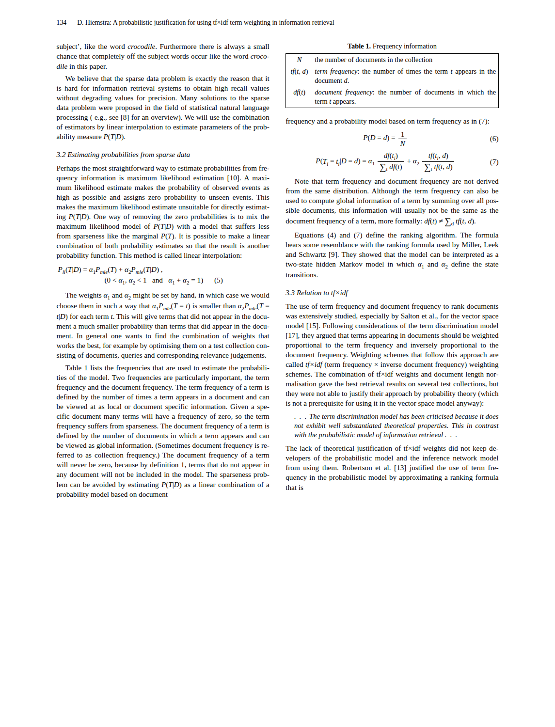134 D. Hiemstra: A probabilistic justification for using tf×idf term weighting in information retrieval
subject’, like the word crocodile. Furthermore there is always a small chance that completely off the subject words occur like the word crocodile in this paper.
We believe that the sparse data problem is exactly the reason that it is hard for information retrieval systems to obtain high recall values without degrading values for precision. Many solutions to the sparse data problem were proposed in the field of statistical natural language processing ( e.g., see [8] for an overview). We will use the combination of estimators by linear interpolation to estimate parameters of the probability measure P(T|D).
3.2 Estimating probabilities from sparse data
Perhaps the most straightforward way to estimate probabilities from frequency information is maximum likelihood estimation [10]. A maximum likelihood estimate makes the probability of observed events as high as possible and assigns zero probability to unseen events. This makes the maximum likelihood estimate unsuitable for directly estimating P(T|D). One way of removing the zero probabilities is to mix the maximum likelihood model of P(T|D) with a model that suffers less from sparseness like the marginal P(T). It is possible to make a linear combination of both probability estimates so that the result is another probability function. This method is called linear interpolation:
Pli(T|D) = α 1 Pmle(T) + α 2 Pmle(T|D) ,
(0 < α 1, α 2 < 1 and α 1 + α 2 = 1) (5)
The weights α 1 and α 2 might be set by hand, in which case we would choose them in such a way that α 1 Pmle(T = t) is smaller than α 2 Pmle(T = t|D) for each term t. This will give terms that did not appear in the document a much smaller probability than terms that did appear in the document. In general one wants to find the combination of weights that works the best, for example by optimising them on a test collection consisting of documents, queries and corresponding relevance judgements.
Table 1 lists the frequencies that are used to estimate the probabilities of the model. Two frequencies are particularly important, the term frequency and the document frequency. The term frequency of a term is defined by the number of times a term appears in a document and can be viewed at as local or document specific information. Given a specific document many terms will have a frequency of zero, so the term frequency suffers from sparseness. The document frequency of a term is defined by the number of documents in which a term appears and can be viewed as global information. (Sometimes document frequency is referred to as collection frequency.) The document frequency of a term will never be zero, because by definition 1, terms that do not appear in any document will not be included in the model. The sparseness problem can be avoided by estimating P(T|D) as a linear combination of a probability model based on document
Table 1. Frequency information
| N | the number of documents in the collection |
| tf ( t , d ) | term frequency : the number of times the term t appears in the document d . |
| df ( t ) | document frequency : the number of documents in which the term t appears. |
frequency and a probability model based on term frequency as in (7):
P(D = d) = 1 N
(6)
P(Ti = ti|D = d) = α 1 df(ti)∑t df(t) + α 2 tf(ti, d)∑t tf(t, d)
(7)
Note that term frequency and document frequency are not derived from the same distribution. Although the term frequency can also be used to compute global information of a term by summing over all possible documents, this information will usually not be the same as the document frequency of a term, more formally: df(t) ≠ ∑d tf(t, d).
Equations (4) and (7) define the ranking algorithm. The formula bears some resemblance with the ranking formula used by Miller, Leek and Schwartz [9]. They showed that the model can be interpreted as a two-state hidden Markov model in which α 1 and α 2 define the state transitions.
3.3 Relation to tf×idf
The use of term frequency and document frequency to rank documents was extensively studied, especially by Salton et al., for the vector space model [15]. Following considerations of the term discrimination model [17], they argued that terms appearing in documents should be weighted proportional to the term frequency and inversely proportional to the document frequency. Weighting schemes that follow this approach are called tf×idf (term frequency × inverse document frequency) weighting schemes. The combination of tf×idf weights and document length normalisation gave the best retrieval results on several test collections, but they were not able to justify their approach by probability theory (which is not a prerequisite for using it in the vector space model anyway):
. . . The term discrimination model has been criticised because it does not exhibit well substantiated theoretical properties. This in contrast with the probabilistic model of information retrieval . . .
The lack of theoretical justification of tf×idf weights did not keep developers of the probabilistic model and the inference network model from using them. Robertson et al. [13] justified the use of term frequency in the probabilistic model by approximating a ranking formula that is